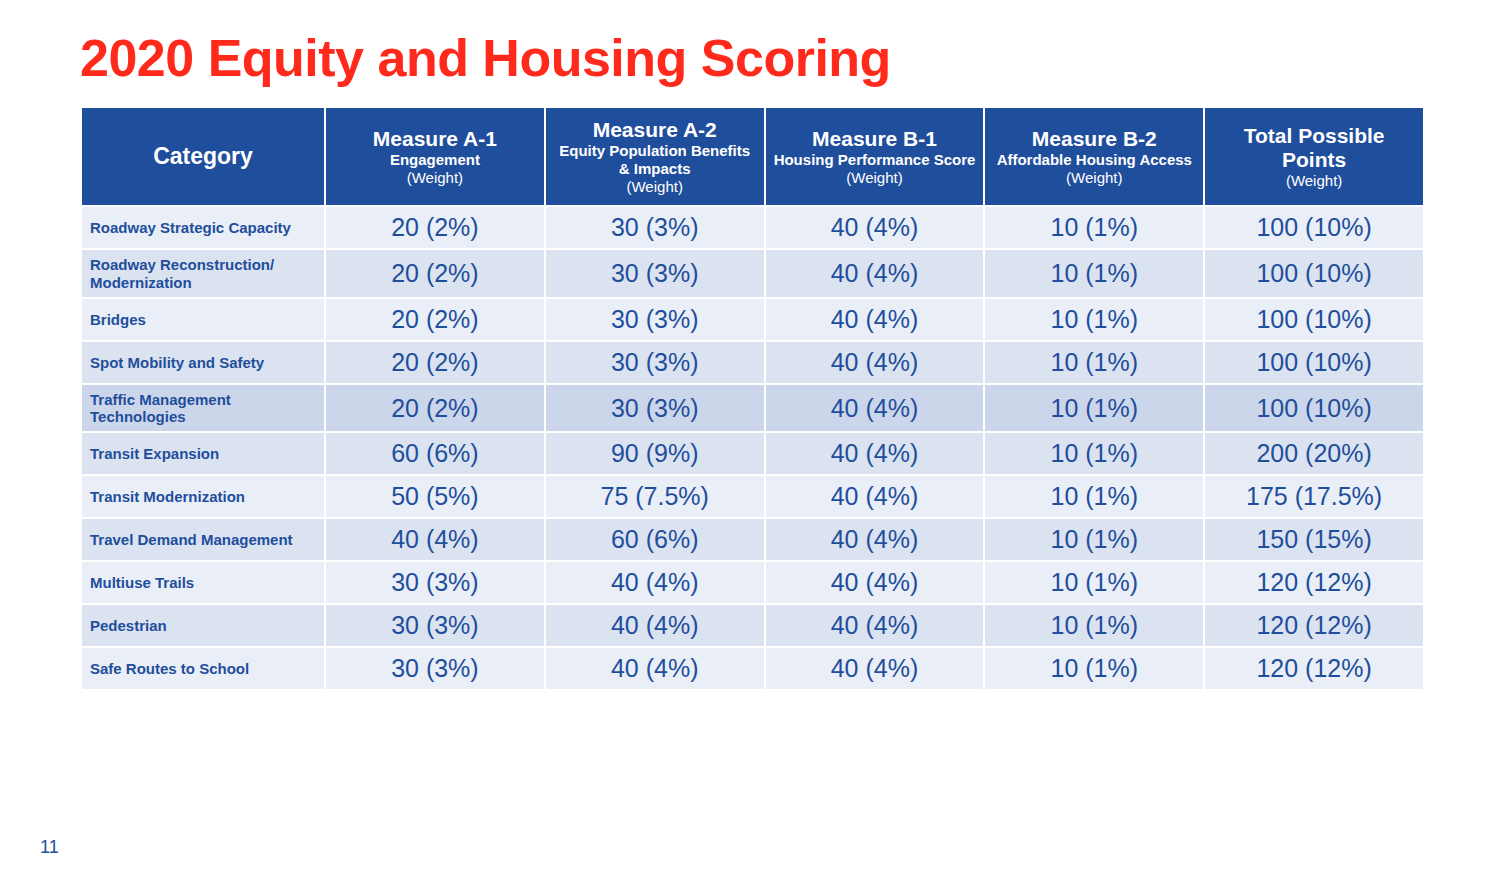2020 Equity and Housing Scoring
| Category | Measure A-1 Engagement (Weight) | Measure A-2 Equity Population Benefits & Impacts (Weight) | Measure B-1 Housing Performance Score (Weight) | Measure B-2 Affordable Housing Access (Weight) | Total Possible Points (Weight) |
| --- | --- | --- | --- | --- | --- |
| Roadway Strategic Capacity | 20 (2%) | 30 (3%) | 40 (4%) | 10 (1%) | 100 (10%) |
| Roadway Reconstruction/ Modernization | 20 (2%) | 30 (3%) | 40 (4%) | 10 (1%) | 100 (10%) |
| Bridges | 20 (2%) | 30 (3%) | 40 (4%) | 10 (1%) | 100 (10%) |
| Spot Mobility and Safety | 20 (2%) | 30 (3%) | 40 (4%) | 10 (1%) | 100 (10%) |
| Traffic Management Technologies | 20 (2%) | 30 (3%) | 40 (4%) | 10 (1%) | 100 (10%) |
| Transit Expansion | 60 (6%) | 90 (9%) | 40 (4%) | 10 (1%) | 200 (20%) |
| Transit Modernization | 50 (5%) | 75 (7.5%) | 40 (4%) | 10 (1%) | 175 (17.5%) |
| Travel Demand Management | 40 (4%) | 60 (6%) | 40 (4%) | 10 (1%) | 150 (15%) |
| Multiuse Trails | 30 (3%) | 40 (4%) | 40 (4%) | 10 (1%) | 120 (12%) |
| Pedestrian | 30 (3%) | 40 (4%) | 40 (4%) | 10 (1%) | 120 (12%) |
| Safe Routes to School | 30 (3%) | 40 (4%) | 40 (4%) | 10 (1%) | 120 (12%) |
11